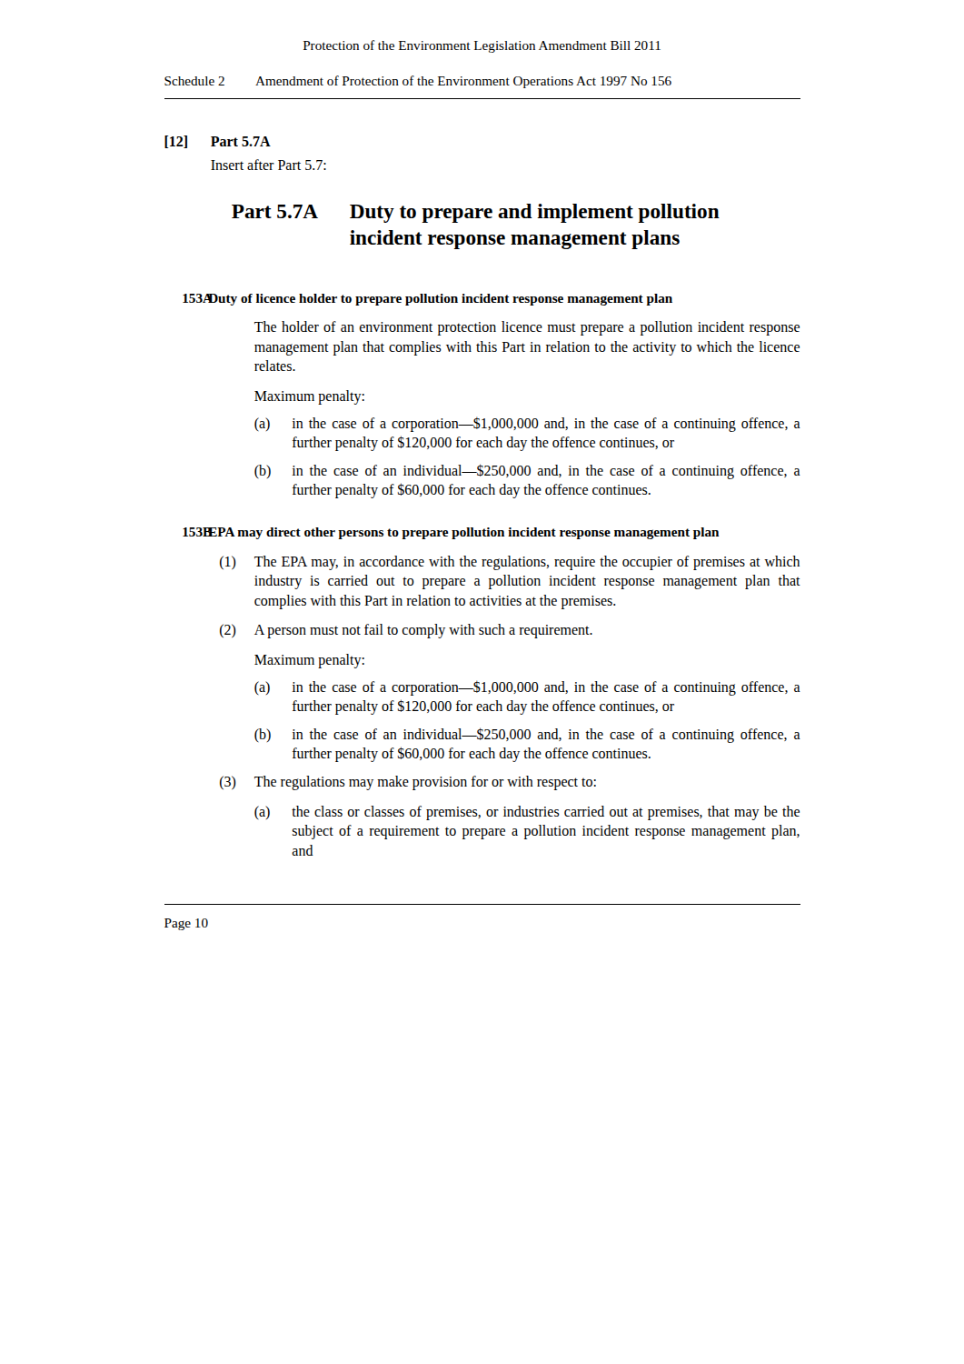Protection of the Environment Legislation Amendment Bill 2011
Schedule 2 Amendment of Protection of the Environment Operations Act 1997 No 156
[12] Part 5.7A
Insert after Part 5.7:
Part 5.7A Duty to prepare and implement pollution incident response management plans
153ADuty of licence holder to prepare pollution incident response management plan
The holder of an environment protection licence must prepare a pollution incident response management plan that complies with this Part in relation to the activity to which the licence relates.
Maximum penalty:
(a) in the case of a corporation—$1,000,000 and, in the case of a continuing offence, a further penalty of $120,000 for each day the offence continues, or
(b) in the case of an individual—$250,000 and, in the case of a continuing offence, a further penalty of $60,000 for each day the offence continues.
153BEPA may direct other persons to prepare pollution incident response management plan
(1) The EPA may, in accordance with the regulations, require the occupier of premises at which industry is carried out to prepare a pollution incident response management plan that complies with this Part in relation to activities at the premises.
(2) A person must not fail to comply with such a requirement.
Maximum penalty:
(a) in the case of a corporation—$1,000,000 and, in the case of a continuing offence, a further penalty of $120,000 for each day the offence continues, or
(b) in the case of an individual—$250,000 and, in the case of a continuing offence, a further penalty of $60,000 for each day the offence continues.
(3) The regulations may make provision for or with respect to:
(a) the class or classes of premises, or industries carried out at premises, that may be the subject of a requirement to prepare a pollution incident response management plan, and
Page 10